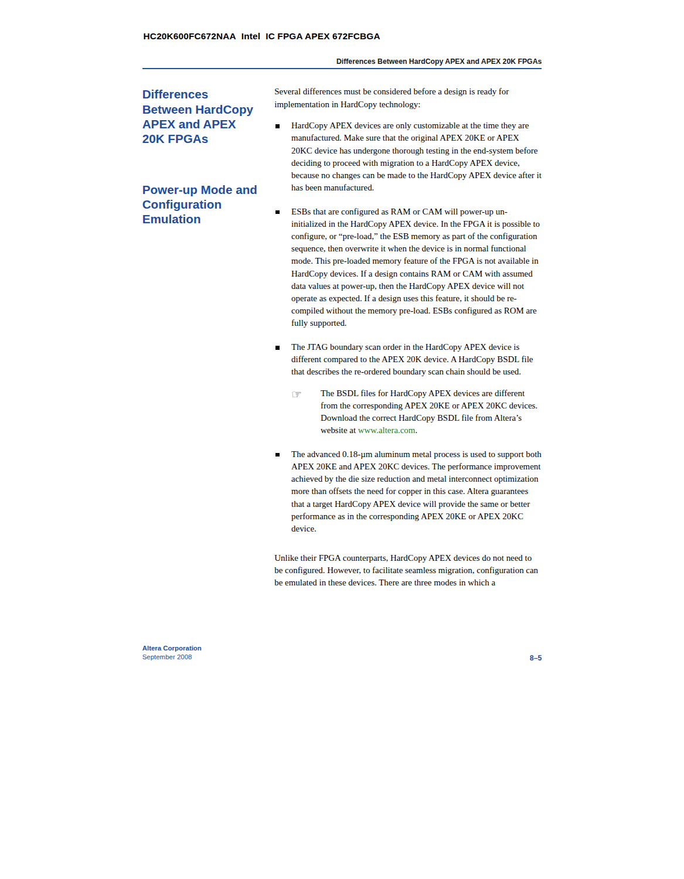HC20K600FC672NAA Intel IC FPGA APEX 672FCBGA
Differences Between HardCopy APEX and APEX 20K FPGAs
Differences Between HardCopy APEX and APEX 20K FPGAs
Power-up Mode and Configuration Emulation
Several differences must be considered before a design is ready for implementation in HardCopy technology:
HardCopy APEX devices are only customizable at the time they are manufactured. Make sure that the original APEX 20KE or APEX 20KC device has undergone thorough testing in the end-system before deciding to proceed with migration to a HardCopy APEX device, because no changes can be made to the HardCopy APEX device after it has been manufactured.
ESBs that are configured as RAM or CAM will power-up un-initialized in the HardCopy APEX device. In the FPGA it is possible to configure, or “pre-load,” the ESB memory as part of the configuration sequence, then overwrite it when the device is in normal functional mode. This pre-loaded memory feature of the FPGA is not available in HardCopy devices. If a design contains RAM or CAM with assumed data values at power-up, then the HardCopy APEX device will not operate as expected. If a design uses this feature, it should be re-compiled without the memory pre-load. ESBs configured as ROM are fully supported.
The JTAG boundary scan order in the HardCopy APEX device is different compared to the APEX 20K device. A HardCopy BSDL file that describes the re-ordered boundary scan chain should be used.
☞
The BSDL files for HardCopy APEX devices are different from the corresponding APEX 20KE or APEX 20KC devices. Download the correct HardCopy BSDL file from Altera’s website at www.altera.com.
The advanced 0.18-µm aluminum metal process is used to support both APEX 20KE and APEX 20KC devices. The performance improvement achieved by the die size reduction and metal interconnect optimization more than offsets the need for copper in this case. Altera guarantees that a target HardCopy APEX device will provide the same or better performance as in the corresponding APEX 20KE or APEX 20KC device.
Unlike their FPGA counterparts, HardCopy APEX devices do not need to be configured. However, to facilitate seamless migration, configuration can be emulated in these devices. There are three modes in which a
Altera Corporation
September 2008
8–5